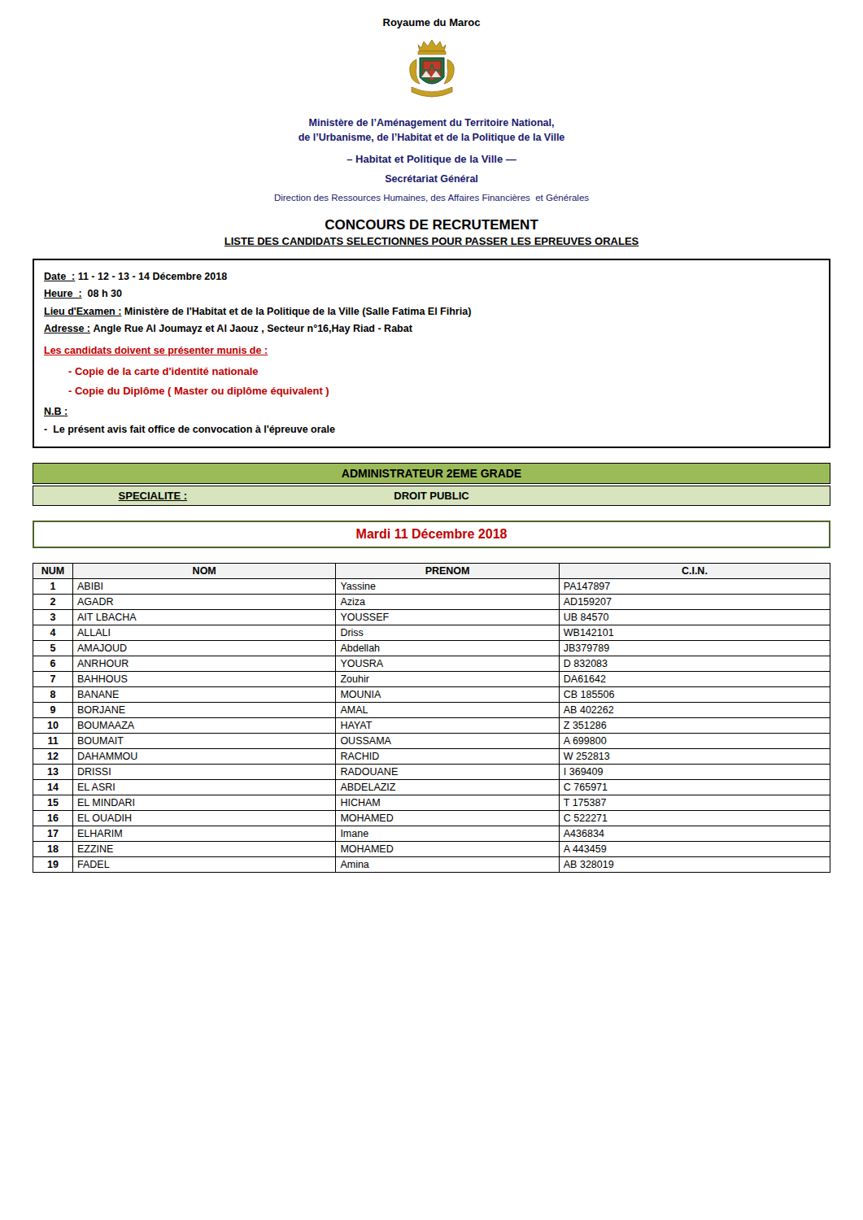Royaume du Maroc
Ministère de l’Aménagement du Territoire National,
de l’Urbanisme, de l’Habitat et de la Politique de la Ville
– Habitat et Politique de la Ville —
Secrétariat Général
Direction des Ressources Humaines, des Affaires Financières et Générales
CONCOURS DE RECRUTEMENT
LISTE DES CANDIDATS SELECTIONNES POUR PASSER LES EPREUVES ORALES
Date : 11 - 12 - 13 - 14 Décembre 2018
Heure : 08 h 30
Lieu d'Examen : Ministère de l'Habitat et de la Politique de la Ville (Salle Fatima El Fihria)
Adresse : Angle Rue Al Joumayz et Al Jaouz , Secteur n°16,Hay Riad - Rabat
Les candidats doivent se présenter munis de :
- Copie de la carte d'identité nationale
- Copie du Diplôme ( Master ou diplôme équivalent )
N.B :
- Le présent avis fait office de convocation à l'épreuve orale
ADMINISTRATEUR 2EME GRADE
SPECIALITE :
DROIT PUBLIC
Mardi 11 Décembre 2018
| NUM | NOM | PRENOM | C.I.N. |
| --- | --- | --- | --- |
| 1 | ABIBI | Yassine | PA147897 |
| 2 | AGADR | Aziza | AD159207 |
| 3 | AIT LBACHA | YOUSSEF | UB 84570 |
| 4 | ALLALI | Driss | WB142101 |
| 5 | AMAJOUD | Abdellah | JB379789 |
| 6 | ANRHOUR | YOUSRA | D 832083 |
| 7 | BAHHOUS | Zouhir | DA61642 |
| 8 | BANANE | MOUNIA | CB 185506 |
| 9 | BORJANE | AMAL | AB 402262 |
| 10 | BOUMAAZA | HAYAT | Z 351286 |
| 11 | BOUMAIT | OUSSAMA | A 699800 |
| 12 | DAHAMMOU | RACHID | W 252813 |
| 13 | DRISSI | RADOUANE | I 369409 |
| 14 | EL ASRI | ABDELAZIZ | C 765971 |
| 15 | EL MINDARI | HICHAM | T 175387 |
| 16 | EL OUADIH | MOHAMED | C 522271 |
| 17 | ELHARIM | Imane | A436834 |
| 18 | EZZINE | MOHAMED | A 443459 |
| 19 | FADEL | Amina | AB 328019 |